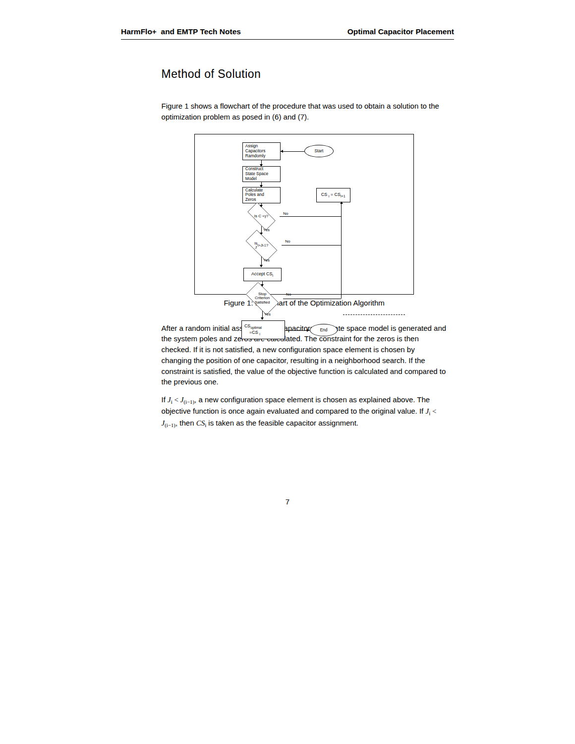HarmFlo+ and EMTP Tech Notes Optimal Capacitor Placement
Method of Solution
Figure 1 shows a flowchart of the procedure that was used to obtain a solution to the optimization problem as posed in (6) and (7).
Start
Assign
Capacitors
Ramdomly
Construct
State Space
Model
Calculate
Poles and
Zeros
CS i = CSi+1
Is C < γ?
No
Yes
Is
Ji >Ji-1?
No
Yes
Accept CSi
Stop
Criterion
Satisfied
No
Yes
CSoptimal
=CS i
End
Figure 1: Flowchart of the Optimization Algorithm
After a random initial assignment of capacitors the state space model is generated and the system poles and zeros are calculated. The constraint for the zeros is then checked. If it is not satisfied, a new configuration space element is chosen by changing the position of one capacitor, resulting in a neighborhood search. If the constraint is satisfied, the value of the objective function is calculated and compared to the previous one.
If Ji < J(i−1), a new configuration space element is chosen as explained above. The objective function is once again evaluated and compared to the original value. If Ji < J(i−1), then CSi is taken as the feasible capacitor assignment.
7